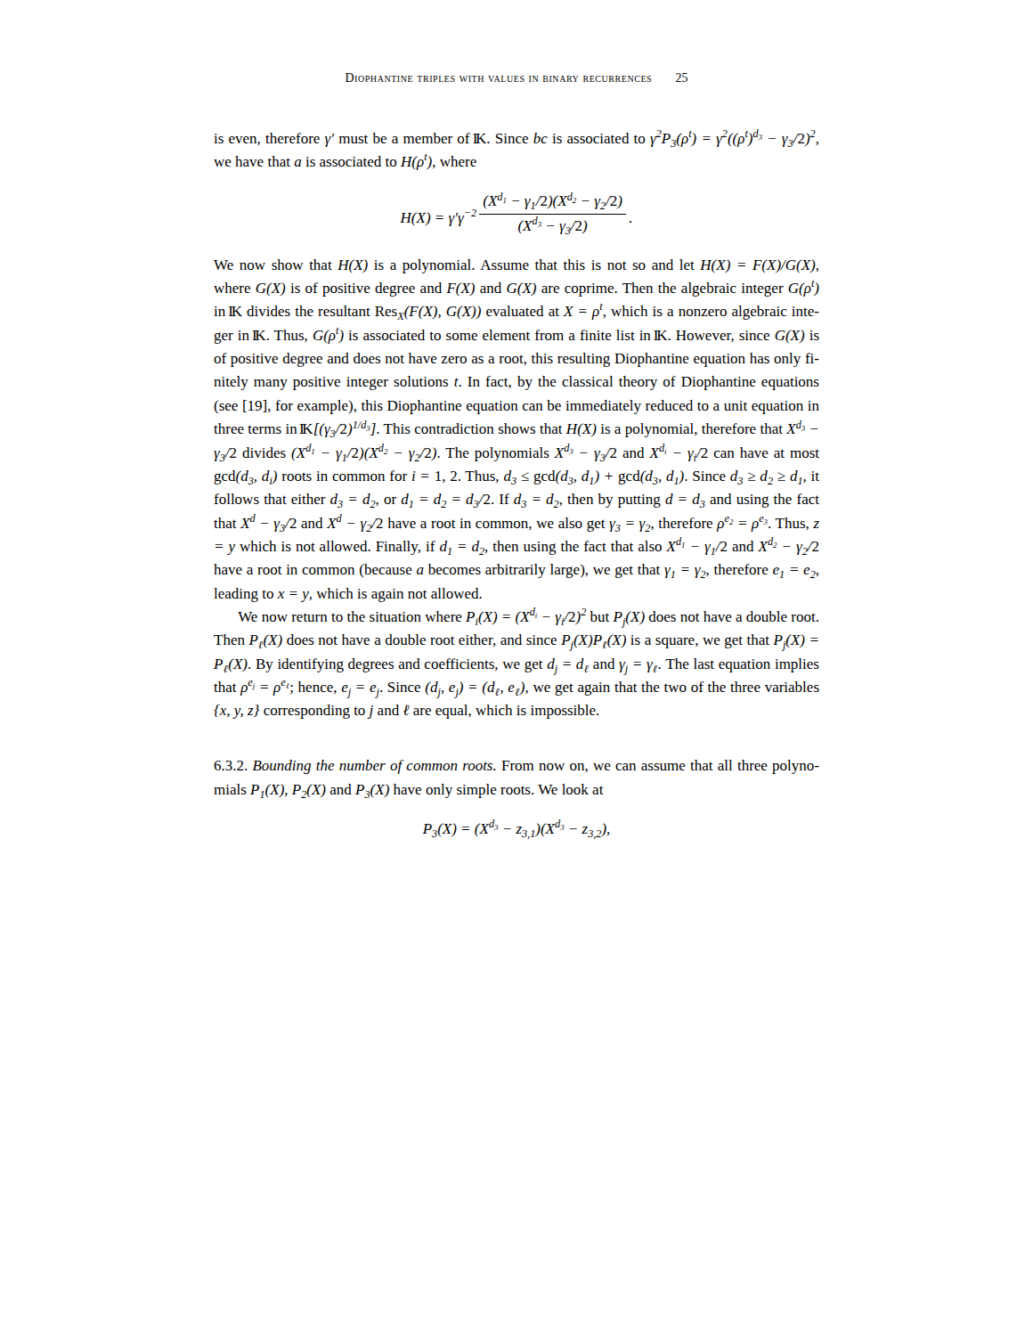Diophantine triples with values in binary recurrences 25
is even, therefore γ′ must be a member of K. Since bc is associated to γ2P3(ρt) = γ2((ρt)d3 − γ3/2)2, we have that a is associated to H(ρt), where
H(X) = γ′γ−2(Xd1 − γ1/2)(Xd2 − γ2/2)(Xd3 − γ3/2).
We now show that H(X) is a polynomial. Assume that this is not so and let H(X) = F(X)/G(X), where G(X) is of positive degree and F(X) and G(X) are coprime. Then the algebraic integer G(ρt) in K divides the resultant ResX(F(X), G(X)) evaluated at X = ρt, which is a nonzero algebraic integer in K. Thus, G(ρt) is associated to some element from a finite list in K. However, since G(X) is of positive degree and does not have zero as a root, this resulting Diophantine equation has only finitely many positive integer solutions t. In fact, by the classical theory of Diophantine equations (see [19], for example), this Diophantine equation can be immediately reduced to a unit equation in three terms in K[(γ3/2)1/d3]. This contradiction shows that H(X) is a polynomial, therefore that Xd3 − γ3/2 divides (Xd1 − γ1/2)(Xd2 − γ2/2). The polynomials Xd3 − γ3/2 and Xdi − γi/2 can have at most gcd(d3, di) roots in common for i = 1, 2. Thus, d3 ≤ gcd(d3, d1) + gcd(d3, d1). Since d3 ≥ d2 ≥ d1, it follows that either d3 = d2, or d1 = d2 = d3/2. If d3 = d2, then by putting d = d3 and using the fact that Xd − γ3/2 and Xd − γ2/2 have a root in common, we also get γ3 = γ2, therefore ρe2 = ρe3. Thus, z = y which is not allowed. Finally, if d1 = d2, then using the fact that also Xd1 − γ1/2 and Xd2 − γ2/2 have a root in common (because a becomes arbitrarily large), we get that γ1 = γ2, therefore e1 = e2, leading to x = y, which is again not allowed.
We now return to the situation where Pi(X) = (Xdi − γi/2)2 but Pj(X) does not have a double root. Then Pℓ(X) does not have a double root either, and since Pj(X)Pℓ(X) is a square, we get that Pj(X) = Pℓ(X). By identifying degrees and coefficients, we get dj = dℓ and γj = γℓ. The last equation implies that ρej = ρeℓ; hence, ej = ej. Since (dj, ej) = (dℓ, eℓ), we get again that the two of the three variables {x, y, z} corresponding to j and ℓ are equal, which is impossible.
6.3.2. Bounding the number of common roots. From now on, we can assume that all three polynomials P1(X), P2(X) and P3(X) have only simple roots. We look at
P3(X) = (Xd3 − z3,1)(Xd3 − z3,2),